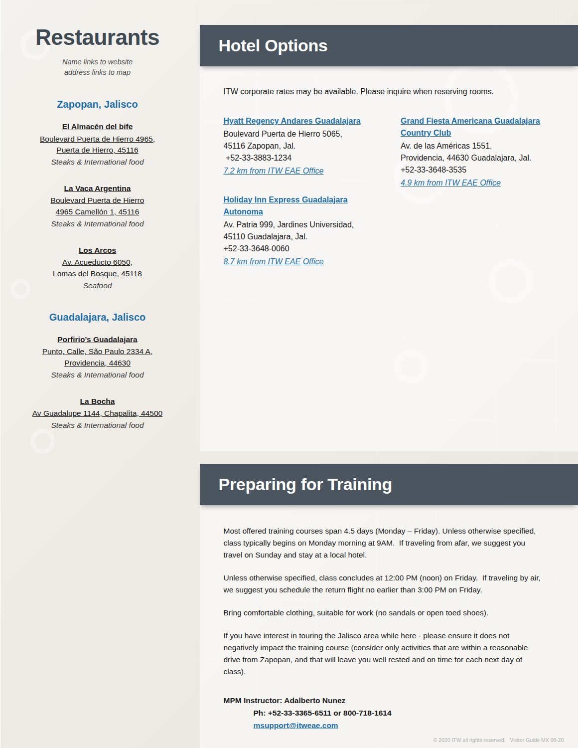Restaurants
Name links to website
address links to map
Zapopan, Jalisco
El Almacén del bife Boulevard Puerta de Hierro 4965,
Puerta de Hierro, 45116 Steaks & International food
La Vaca Argentina Boulevard Puerta de Hierro
4965 Camellón 1, 45116 Steaks & International food
Los Arcos Av. Acueducto 6050,
Lomas del Bosque, 45118 Seafood
Guadalajara, Jalisco
Porfirio’s Guadalajara Punto, Calle, São Paulo 2334 A,
Providencia, 44630 Steaks & International food
La Bocha Av Guadalupe 1144, Chapalita, 44500 Steaks & International food
Hotel Options
ITW corporate rates may be available. Please inquire when reserving rooms.
Hyatt Regency Andares Guadalajara Boulevard Puerta de Hierro 5065,
45116 Zapopan, Jal.
+52-33-3883-1234 7.2 km from ITW EAE Office
Holiday Inn Express Guadalajara
Autonoma Av. Patria 999, Jardines Universidad,
45110 Guadalajara, Jal.
+52-33-3648-0060 8.7 km from ITW EAE Office
Grand Fiesta Americana Guadalajara
Country Club Av. de las Américas 1551,
Providencia, 44630 Guadalajara, Jal.
+52-33-3648-3535 4.9 km from ITW EAE Office
Preparing for Training
Most offered training courses span 4.5 days (Monday – Friday). Unless otherwise specified, class typically begins on Monday morning at 9AM. If traveling from afar, we suggest you travel on Sunday and stay at a local hotel.
Unless otherwise specified, class concludes at 12:00 PM (noon) on Friday. If traveling by air, we suggest you schedule the return flight no earlier than 3:00 PM on Friday.
Bring comfortable clothing, suitable for work (no sandals or open toed shoes).
If you have interest in touring the Jalisco area while here - please ensure it does not negatively impact the training course (consider only activities that are within a reasonable drive from Zapopan, and that will leave you well rested and on time for each next day of class).
MPM Instructor: Adalberto Nunez Ph: +52-33-3365-6511 or 800-718-1614 msupport@itweae.com
© 2020 ITW all rights reserved. Visitor Guide MX 08-20